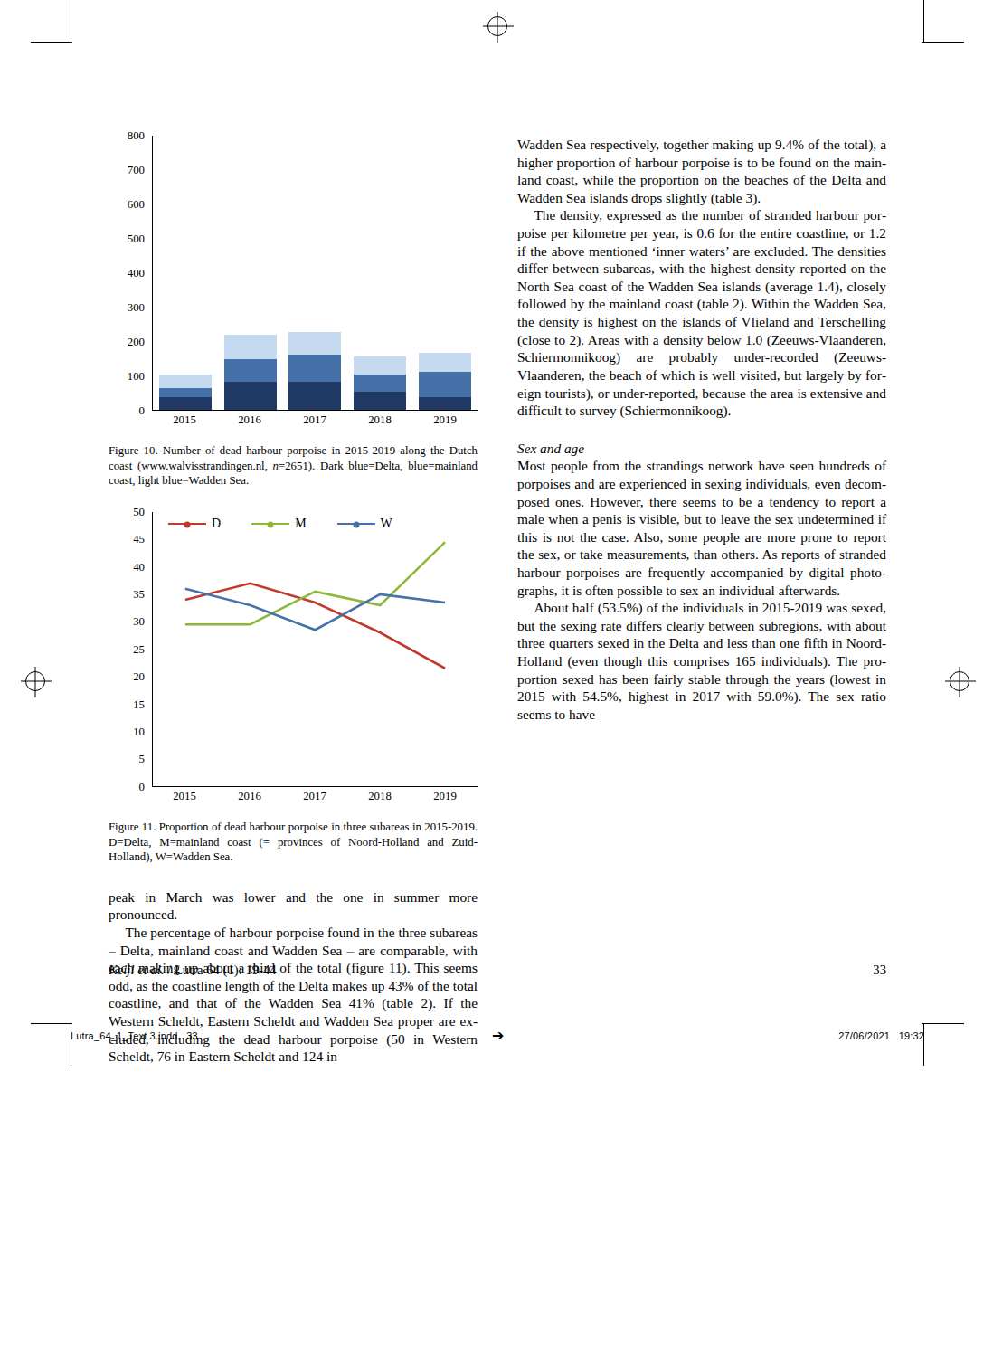800 700 600 500 400 300 200 100 0
20152016201720182019
Figure 10. Number of dead harbour porpoise in 2015-2019 along the Dutch coast (www.walvisstrandingen.nl, n=2651). Dark blue=Delta, blue=mainland coast, light blue=Wadden Sea.
D
M
W
50 45 40 35 30 25 20 15 10 5 0
y = 300 - value*6 (value 0..50 -> 300..0)
20152016201720182019
Figure 11. Proportion of dead harbour porpoise in three subareas in 2015-2019. D=Delta, M=mainland coast (= provinces of Noord-Holland and Zuid-Holland), W=Wadden Sea.
peak in March was lower and the one in summer more pronounced.
The percentage of harbour porpoise found in the three subareas – Delta, mainland coast and Wadden Sea – are comparable, with each making up about a third of the total (figure 11). This seems odd, as the coastline length of the Delta makes up 43% of the total coastline, and that of the Wadden Sea 41% (table 2). If the Western Scheldt, Eastern Scheldt and Wadden Sea proper are excluded, including the dead harbour porpoise (50 in Western Scheldt, 76 in Eastern Scheldt and 124 in
Wadden Sea respectively, together making up 9.4% of the total), a higher proportion of harbour porpoise is to be found on the mainland coast, while the proportion on the beaches of the Delta and Wadden Sea islands drops slightly (table 3).
The density, expressed as the number of stranded harbour porpoise per kilometre per year, is 0.6 for the entire coastline, or 1.2 if the above mentioned ‘inner waters’ are excluded. The densities differ between subareas, with the highest density reported on the North Sea coast of the Wadden Sea islands (average 1.4), closely followed by the mainland coast (table 2). Within the Wadden Sea, the density is highest on the islands of Vlieland and Terschelling (close to 2). Areas with a density below 1.0 (Zeeuws-Vlaanderen, Schiermonnikoog) are probably under-recorded (Zeeuws-Vlaanderen, the beach of which is well visited, but largely by foreign tourists), or under-reported, because the area is extensive and difficult to survey (Schiermonnikoog).
Sex and age
Most people from the strandings network have seen hundreds of porpoises and are experienced in sexing individuals, even decomposed ones. However, there seems to be a tendency to report a male when a penis is visible, but to leave the sex undetermined if this is not the case. Also, some people are more prone to report the sex, or take measurements, than others. As reports of stranded harbour porpoises are frequently accompanied by digital photographs, it is often possible to sex an individual afterwards.
About half (53.5%) of the individuals in 2015-2019 was sexed, but the sexing rate differs clearly between subregions, with about three quarters sexed in the Delta and less than one fifth in Noord-Holland (even though this comprises 165 individuals). The proportion sexed has been fairly stable through the years (lowest in 2015 with 54.5%, highest in 2017 with 59.0%). The sex ratio seems to have
Keijl et al. / Lutra 64 (1): 19-44
33
➔
Lutra_64_1_Text 3.indd 33
27/06/2021 19:32